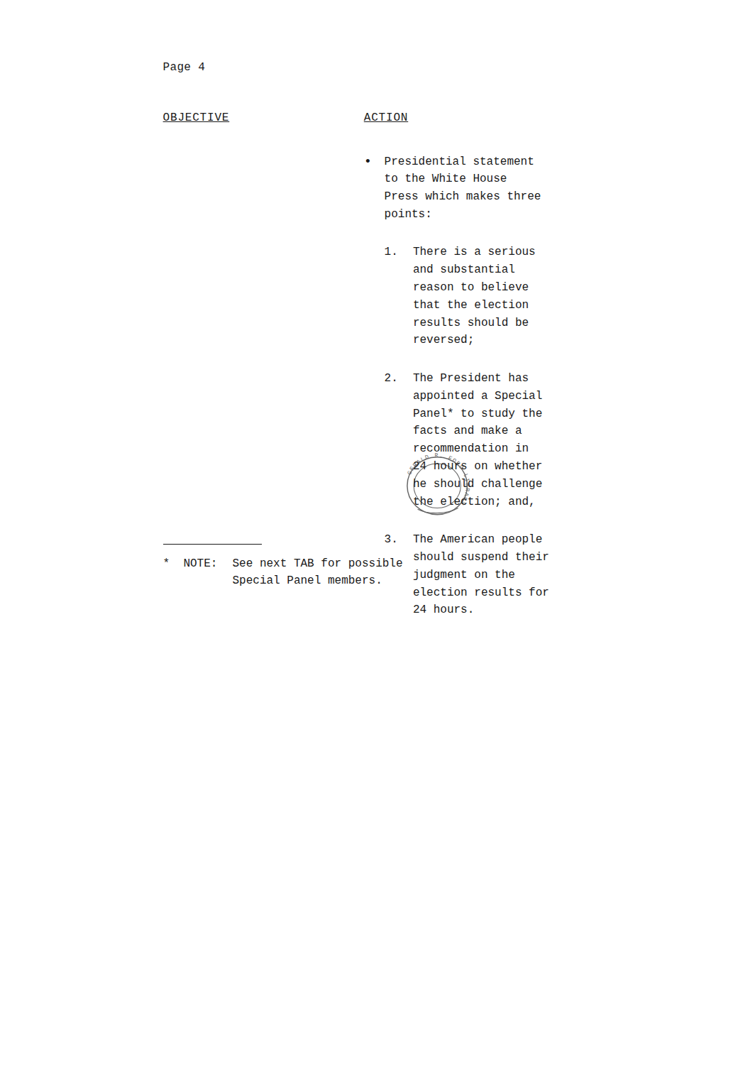Page 4
OBJECTIVE
ACTION
•
Presidential statement
to the White House
Press which makes three
points:
1. There is a serious
and substantial
reason to believe
that the election
results should be
reversed;
2. The President has
appointed a Special
Panel* to study the
facts and make a
recommendation in
24 hours on whether
he should challenge
the election; and,
3. The American people
should suspend their
judgment on the
election results for
24 hours.
GERALD R. FORD LIBRARY
* NOTE: See next TAB for possible
Special Panel members.